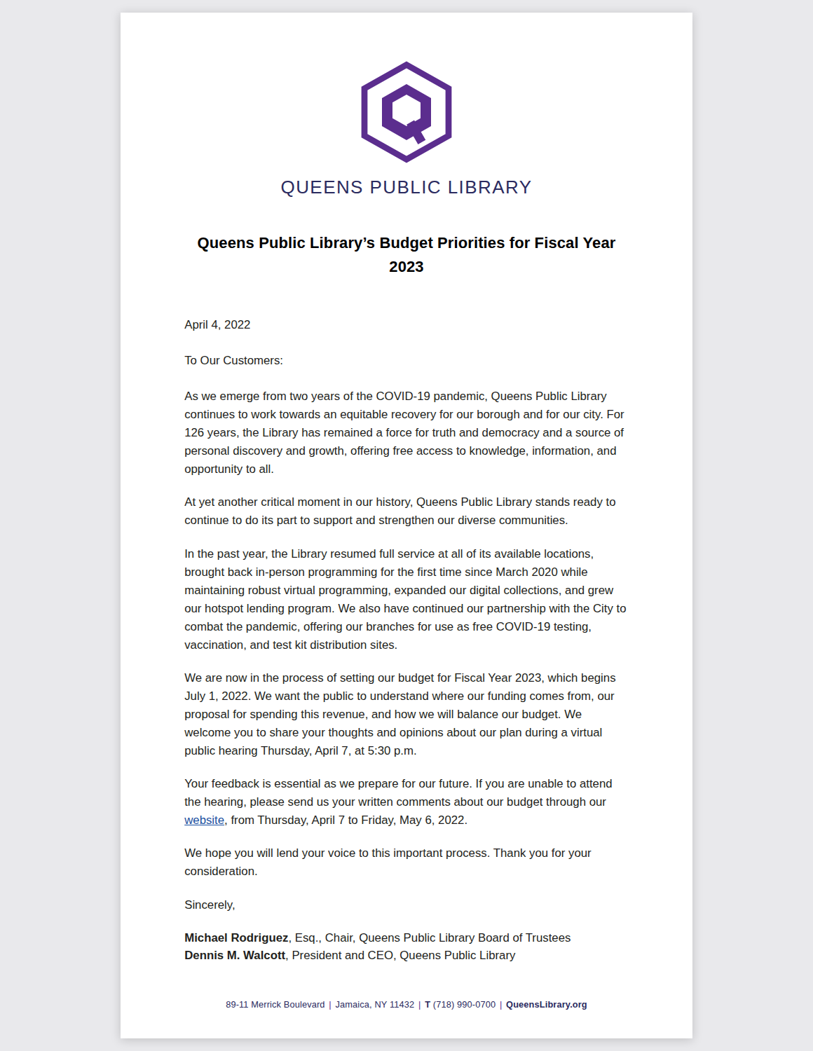QUEENS PUBLIC LIBRARY
Queens Public Library’s Budget Priorities for Fiscal Year 2023
April 4, 2022
To Our Customers:
As we emerge from two years of the COVID-19 pandemic, Queens Public Library continues to work towards an equitable recovery for our borough and for our city. For 126 years, the Library has remained a force for truth and democracy and a source of personal discovery and growth, offering free access to knowledge, information, and opportunity to all.
At yet another critical moment in our history, Queens Public Library stands ready to continue to do its part to support and strengthen our diverse communities.
In the past year, the Library resumed full service at all of its available locations, brought back in-person programming for the first time since March 2020 while maintaining robust virtual programming, expanded our digital collections, and grew our hotspot lending program. We also have continued our partnership with the City to combat the pandemic, offering our branches for use as free COVID-19 testing, vaccination, and test kit distribution sites.
We are now in the process of setting our budget for Fiscal Year 2023, which begins July 1, 2022. We want the public to understand where our funding comes from, our proposal for spending this revenue, and how we will balance our budget. We welcome you to share your thoughts and opinions about our plan during a virtual public hearing Thursday, April 7, at 5:30 p.m.
Your feedback is essential as we prepare for our future. If you are unable to attend the hearing, please send us your written comments about our budget through our website, from Thursday, April 7 to Friday, May 6, 2022.
We hope you will lend your voice to this important process. Thank you for your consideration.
Sincerely,
Michael Rodriguez, Esq., Chair, Queens Public Library Board of Trustees
Dennis M. Walcott, President and CEO, Queens Public Library
89-11 Merrick Boulevard|Jamaica, NY 11432|T (718) 990-0700|QueensLibrary.org